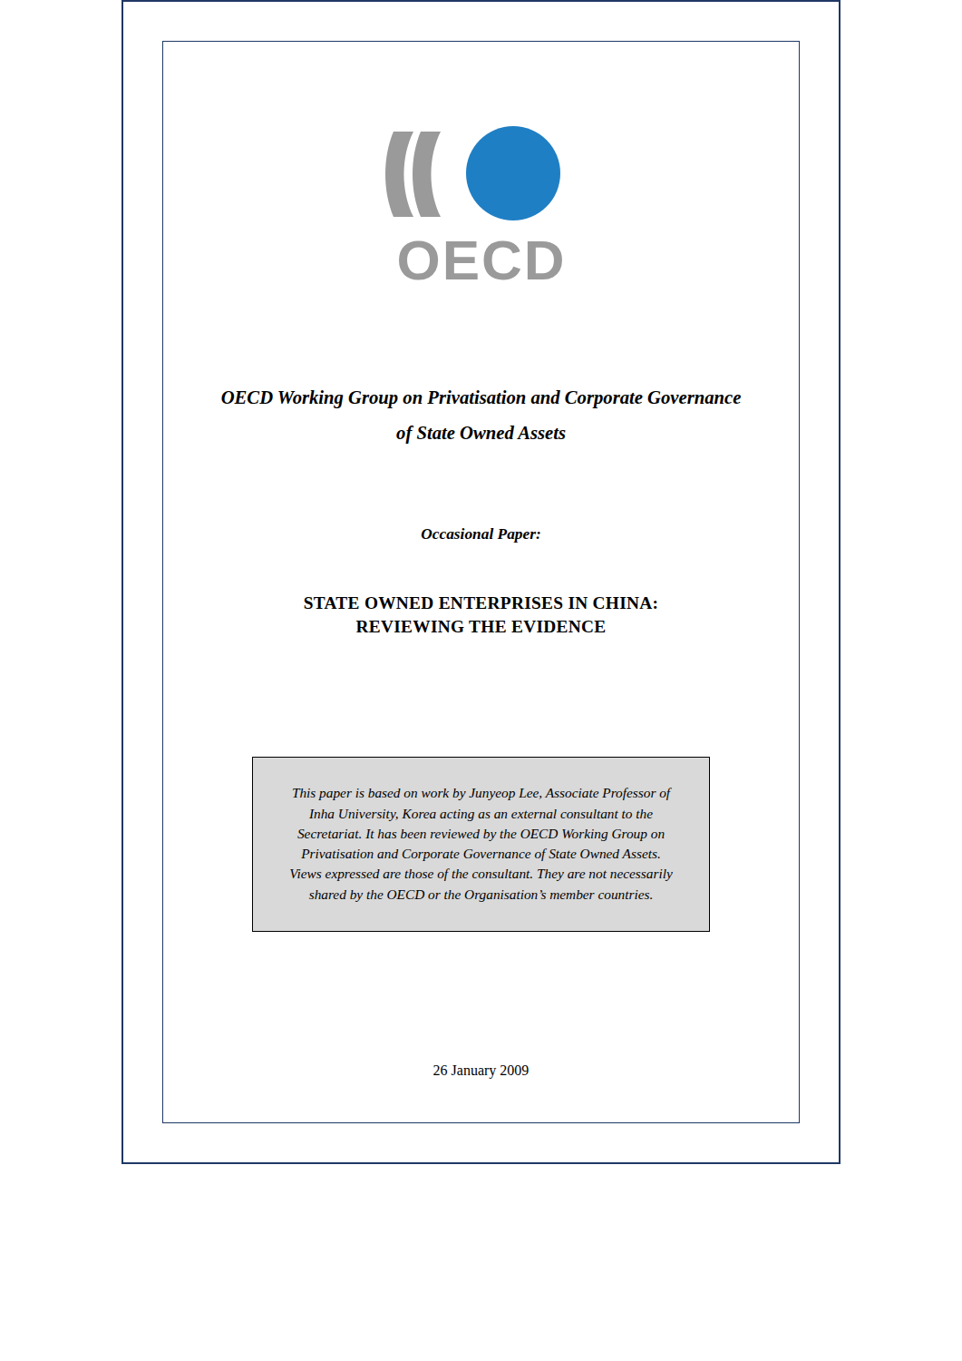OECD
OECD Working Group on Privatisation and Corporate Governance
of State Owned Assets
Occasional Paper:
STATE OWNED ENTERPRISES IN CHINA:
REVIEWING THE EVIDENCE
This paper is based on work by Junyeop Lee, Associate Professor of Inha University, Korea acting as an external consultant to the Secretariat. It has been reviewed by the OECD Working Group on Privatisation and Corporate Governance of State Owned Assets. Views expressed are those of the consultant. They are not necessarily shared by the OECD or the Organisation’s member countries.
26 January 2009